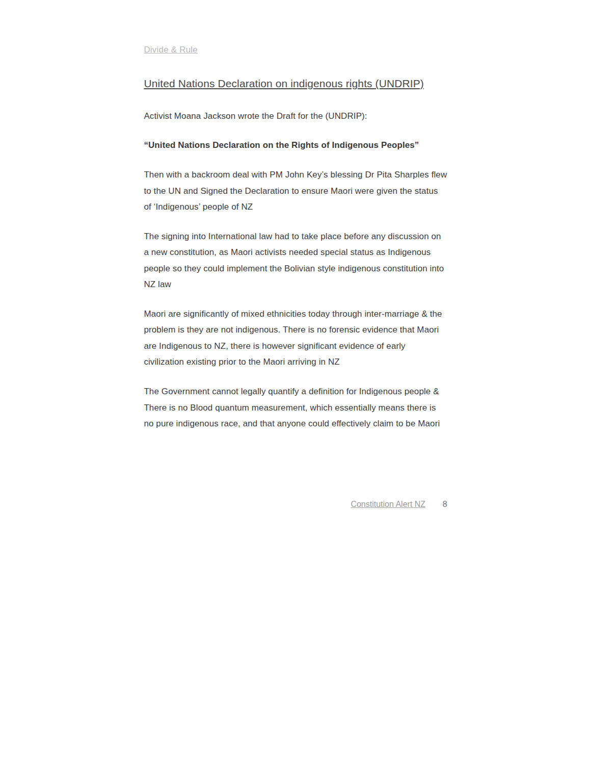Divide & Rule
United Nations Declaration on indigenous rights (UNDRIP)
Activist Moana Jackson wrote the Draft for the (UNDRIP):
“United Nations Declaration on the Rights of Indigenous Peoples”
Then with a backroom deal with PM John Key’s blessing Dr Pita Sharples flew to the UN and Signed the Declaration to ensure Maori were given the status of ‘Indigenous’ people of NZ
The signing into International law had to take place before any discussion on a new constitution, as Maori activists needed special status as Indigenous people so they could implement the Bolivian style indigenous constitution into NZ law
Maori are significantly of mixed ethnicities today through inter-marriage & the problem is they are not indigenous. There is no forensic evidence that Maori are Indigenous to NZ, there is however significant evidence of early civilization existing prior to the Maori arriving in NZ
The Government cannot legally quantify a definition for Indigenous people & There is no Blood quantum measurement, which essentially means there is no pure indigenous race, and that anyone could effectively claim to be Maori
Constitution Alert NZ 8